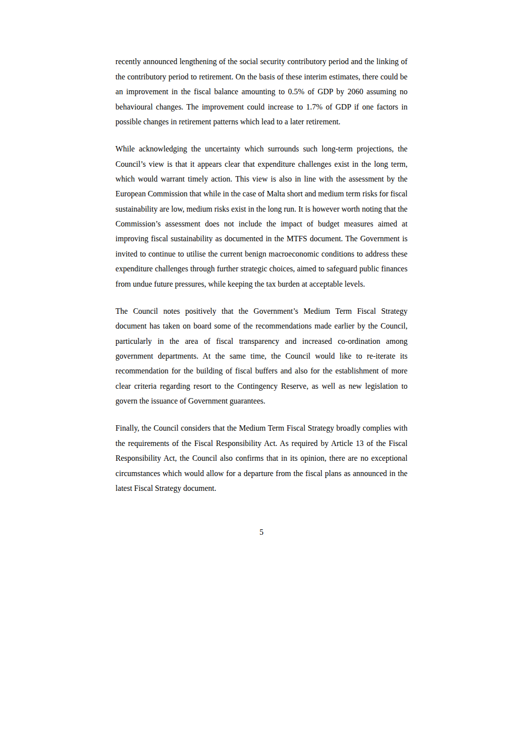recently announced lengthening of the social security contributory period and the linking of the contributory period to retirement. On the basis of these interim estimates, there could be an improvement in the fiscal balance amounting to 0.5% of GDP by 2060 assuming no behavioural changes. The improvement could increase to 1.7% of GDP if one factors in possible changes in retirement patterns which lead to a later retirement.
While acknowledging the uncertainty which surrounds such long-term projections, the Council’s view is that it appears clear that expenditure challenges exist in the long term, which would warrant timely action. This view is also in line with the assessment by the European Commission that while in the case of Malta short and medium term risks for fiscal sustainability are low, medium risks exist in the long run. It is however worth noting that the Commission’s assessment does not include the impact of budget measures aimed at improving fiscal sustainability as documented in the MTFS document. The Government is invited to continue to utilise the current benign macroeconomic conditions to address these expenditure challenges through further strategic choices, aimed to safeguard public finances from undue future pressures, while keeping the tax burden at acceptable levels.
The Council notes positively that the Government’s Medium Term Fiscal Strategy document has taken on board some of the recommendations made earlier by the Council, particularly in the area of fiscal transparency and increased co-ordination among government departments. At the same time, the Council would like to re-iterate its recommendation for the building of fiscal buffers and also for the establishment of more clear criteria regarding resort to the Contingency Reserve, as well as new legislation to govern the issuance of Government guarantees.
Finally, the Council considers that the Medium Term Fiscal Strategy broadly complies with the requirements of the Fiscal Responsibility Act. As required by Article 13 of the Fiscal Responsibility Act, the Council also confirms that in its opinion, there are no exceptional circumstances which would allow for a departure from the fiscal plans as announced in the latest Fiscal Strategy document.
5